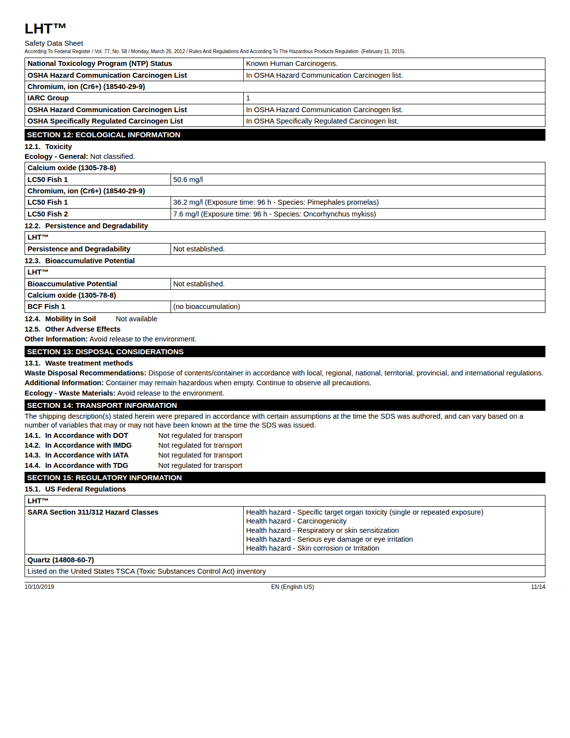LHT™
Safety Data Sheet
According To Federal Register / Vol. 77, No. 58 / Monday, March 26, 2012 / Rules And Regulations And According To The Hazardous Products Regulation (February 11, 2015).
| National Toxicology Program (NTP) Status | Known Human Carcinogens. |
| OSHA Hazard Communication Carcinogen List | In OSHA Hazard Communication Carcinogen list. |
| Chromium, ion (Cr6+) (18540-29-9) |
| IARC Group | 1 |
| OSHA Hazard Communication Carcinogen List | In OSHA Hazard Communication Carcinogen list. |
| OSHA Specifically Regulated Carcinogen List | In OSHA Specifically Regulated Carcinogen list. |
SECTION 12: ECOLOGICAL INFORMATION
12.1. Toxicity
Ecology - General: Not classified.
| Calcium oxide (1305-78-8) |
| LC50 Fish 1 | 50.6 mg/l |
| Chromium, ion (Cr6+) (18540-29-9) |
| LC50 Fish 1 | 36.2 mg/l (Exposure time: 96 h - Species: Pimephales promelas) |
| LC50 Fish 2 | 7.6 mg/l (Exposure time: 96 h - Species: Oncorhynchus mykiss) |
12.2. Persistence and Degradability
| LHT™ |
| Persistence and Degradability | Not established. |
12.3. Bioaccumulative Potential
| LHT™ |
| Bioaccumulative Potential | Not established. |
| Calcium oxide (1305-78-8) |
| BCF Fish 1 | (no bioaccumulation) |
12.4. Mobility in Soil Not available
12.5. Other Adverse Effects
Other Information: Avoid release to the environment.
SECTION 13: DISPOSAL CONSIDERATIONS
13.1. Waste treatment methods
Waste Disposal Recommendations: Dispose of contents/container in accordance with local, regional, national, territorial, provincial, and international regulations.
Additional Information: Container may remain hazardous when empty. Continue to observe all precautions.
Ecology - Waste Materials: Avoid release to the environment.
SECTION 14: TRANSPORT INFORMATION
The shipping description(s) stated herein were prepared in accordance with certain assumptions at the time the SDS was authored, and can vary based on a number of variables that may or may not have been known at the time the SDS was issued.
14.1. In Accordance with DOTNot regulated for transport
14.2. In Accordance with IMDGNot regulated for transport
14.3. In Accordance with IATANot regulated for transport
14.4. In Accordance with TDGNot regulated for transport
SECTION 15: REGULATORY INFORMATION
15.1. US Federal Regulations
| LHT™ |
| SARA Section 311/312 Hazard Classes | Health hazard - Specific target organ toxicity (single or repeated exposure) Health hazard - Carcinogenicity Health hazard - Respiratory or skin sensitization Health hazard - Serious eye damage or eye irritation Health hazard - Skin corrosion or Irritation |
| Quartz (14808-60-7) |
| Listed on the United States TSCA (Toxic Substances Control Act) inventory |
10/10/2019 EN (English US) 11/14